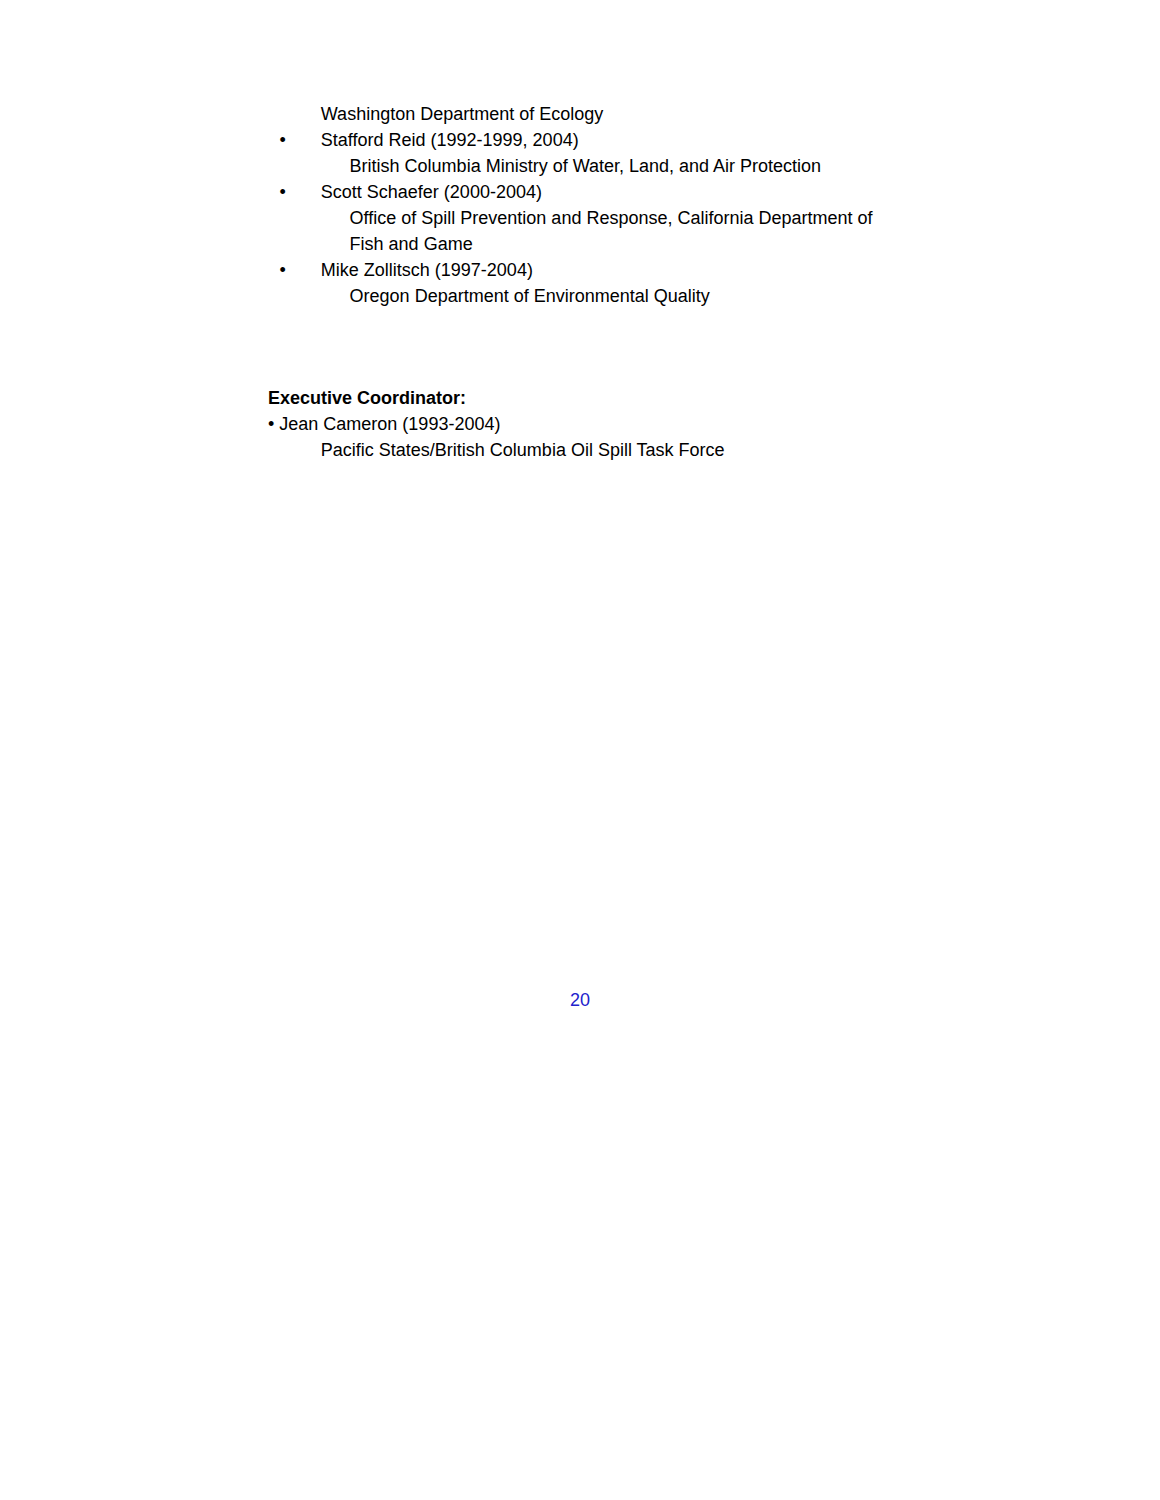Washington Department of Ecology
•Stafford Reid (1992-1999, 2004) British Columbia Ministry of Water, Land, and Air Protection
•Scott Schaefer (2000-2004) Office of Spill Prevention and Response, California Department of Fish and Game
•Mike Zollitsch (1997-2004) Oregon Department of Environmental Quality
Executive Coordinator:
• Jean Cameron (1993-2004)
Pacific States/British Columbia Oil Spill Task Force
20